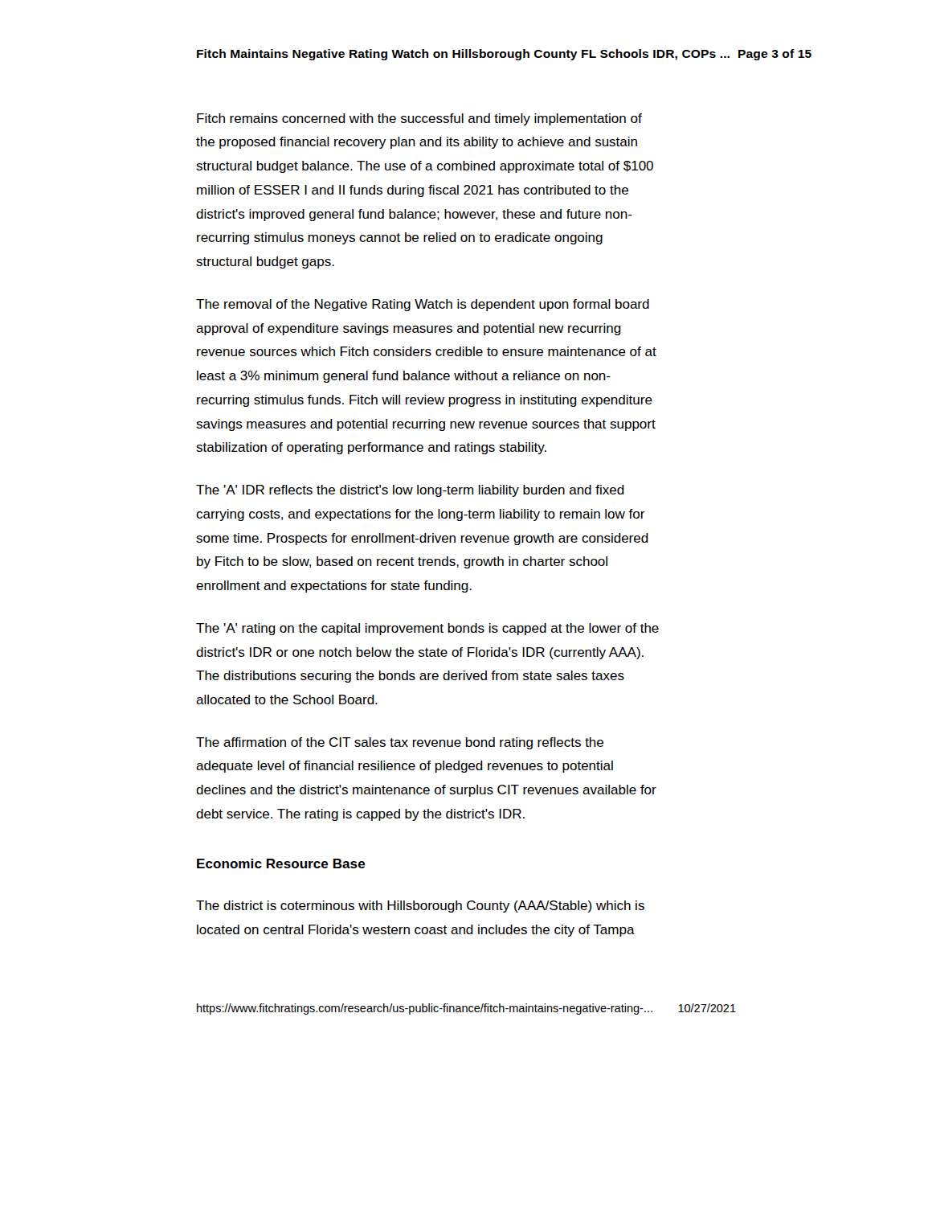Fitch Maintains Negative Rating Watch on Hillsborough County FL Schools IDR, COPs ... Page 3 of 15
Fitch remains concerned with the successful and timely implementation of the proposed financial recovery plan and its ability to achieve and sustain structural budget balance. The use of a combined approximate total of $100 million of ESSER I and II funds during fiscal 2021 has contributed to the district's improved general fund balance; however, these and future non-recurring stimulus moneys cannot be relied on to eradicate ongoing structural budget gaps.
The removal of the Negative Rating Watch is dependent upon formal board approval of expenditure savings measures and potential new recurring revenue sources which Fitch considers credible to ensure maintenance of at least a 3% minimum general fund balance without a reliance on non-recurring stimulus funds. Fitch will review progress in instituting expenditure savings measures and potential recurring new revenue sources that support stabilization of operating performance and ratings stability.
The 'A' IDR reflects the district's low long-term liability burden and fixed carrying costs, and expectations for the long-term liability to remain low for some time. Prospects for enrollment-driven revenue growth are considered by Fitch to be slow, based on recent trends, growth in charter school enrollment and expectations for state funding.
The 'A' rating on the capital improvement bonds is capped at the lower of the district's IDR or one notch below the state of Florida's IDR (currently AAA). The distributions securing the bonds are derived from state sales taxes allocated to the School Board.
The affirmation of the CIT sales tax revenue bond rating reflects the adequate level of financial resilience of pledged revenues to potential declines and the district's maintenance of surplus CIT revenues available for debt service. The rating is capped by the district's IDR.
Economic Resource Base
The district is coterminous with Hillsborough County (AAA/Stable) which is located on central Florida's western coast and includes the city of Tampa
https://www.fitchratings.com/research/us-public-finance/fitch-maintains-negative-rating-... 10/27/2021